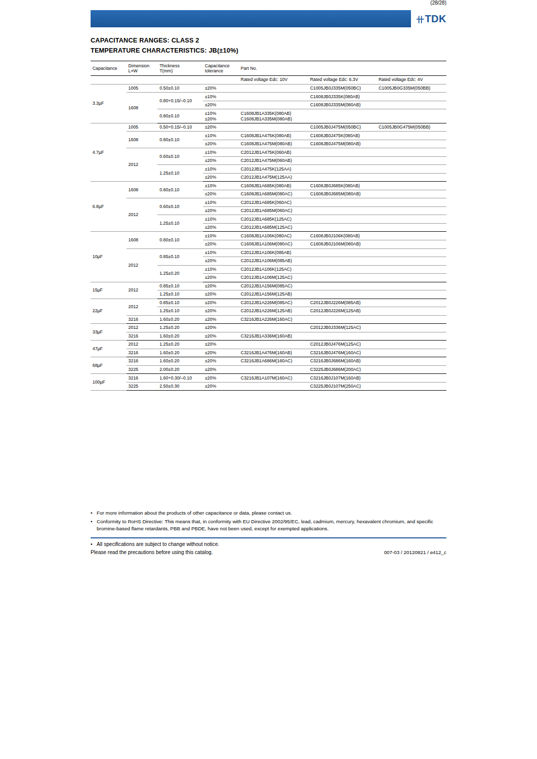(28/28)
卄TDK
CAPACITANCE RANGES: CLASS 2
TEMPERATURE CHARACTERISTICS: JB(±10%)
| Capacitance | Dimension L×W | Thickness T(mm) | Capacitance tolerance | Part No. |
| --- | --- | --- | --- | --- |
| | | | | Rated voltage Edc: 10V | Rated voltage Edc: 6.3V | Rated voltage Edc: 4V |
| 3.3µF | 1005 | 0.50±0.10 | ±20% | | C1005JB0J335M(050BC) | C1005JB0G335M(050BB) |
| 1608 | 0.80+0.15/–0.10 | ±10% | | C1608JB0J335K(080AB) | |
| ±20% | | C1608JB0J335M(080AB) | |
| 0.80±0.10 | ±10% ±20% | C1608JB1A335K(080AB) C1608JB1A335M(080AB) | | |
| 4.7µF | 1005 | 0.50+0.15/–0.10 | ±20% | | C1005JB0J475M(050BC) | C1005JB0G475M(050BB) |
| 1608 | 0.80±0.10 | ±10% | C1608JB1A475K(080AB) | C1608JB0J475K(080AB) | |
| ±20% | C1608JB1A475M(080AB) | C1608JB0J475M(080AB) | |
| 2012 | 0.60±0.10 | ±10% | C2012JB1A475K(060AB) | | |
| ±20% | C2012JB1A475M(060AB) | | |
| 1.25±0.10 | ±10% | C2012JB1A475K(125AA) | | |
| ±20% | C2012JB1A475M(125AA) | | |
| 6.8µF | 1608 | 0.80±0.10 | ±10% | C1608JB1A685K(080AB) | C1608JB0J685K(080AB) | |
| ±20% | C1608JB1A685M(080AC) | C1608JB0J685M(080AB) | |
| 2012 | 0.60±0.10 | ±10% | C2012JB1A685K(060AC) | | |
| ±20% | C2012JB1A685M(060AC) | | |
| 1.25±0.10 | ±10% | C2012JB1A685K(125AC) | | |
| ±20% | C2012JB1A685M(125AC) | | |
| 10µF | 1608 | 0.80±0.10 | ±10% | C1608JB1A106K(080AC) | C1608JB0J106K(080AB) | |
| ±20% | C1608JB1A106M(080AC) | C1608JB0J106M(080AB) | |
| 2012 | 0.85±0.10 | ±10% | C2012JB1A106K(085AB) | | |
| ±20% | C2012JB1A106M(085AB) | | |
| 1.25±0.20 | ±10% | C2012JB1A106K(125AC) | | |
| ±20% | C2012JB1A106M(125AC) | | |
| 15µF | 2012 | 0.85±0.10 | ±20% | C2012JB1A156M(085AC) | | |
| 1.25±0.10 | ±20% | C2012JB1A156M(125AB) | | |
| 22µF | 2012 | 0.85±0.10 | ±20% | C2012JB1A226M(085AC) | C2012JB0J226M(085AB) | |
| 1.25±0.10 | ±20% | C2012JB1A226M(125AB) | C2012JB0J226M(125AB) | |
| 3216 | 1.60±0.20 | ±20% | C3216JB1A226M(160AC) | | |
| 33µF | 2012 | 1.25±0.20 | ±20% | | C2012JB0J336M(125AC) | |
| 3216 | 1.60±0.20 | ±20% | C3216JB1A336M(160AB) | | |
| 47µF | 2012 | 1.25±0.20 | ±20% | | C2012JB0J476M(125AC) | |
| 3216 | 1.60±0.20 | ±20% | C3216JB1A476M(160AB) | C3216JB0J476M(160AC) | |
| 68µF | 3216 | 1.60±0.20 | ±20% | C3216JB1A686M(160AC) | C3216JB0J686M(160AB) | |
| 3225 | 2.00±0.20 | ±20% | | C3225JB0J686M(200AC) | |
| 100µF | 3216 | 1.60+0.30/–0.10 | ±20% | C3216JB1A107M(160AC) | C3216JB0J107M(160AB) | |
| 3225 | 2.50±0.30 | ±20% | | C3225JB0J107M(250AC) | |
For more information about the products of other capacitance or data, please contact us.
Conformity to RoHS Directive: This means that, in conformity with EU Directive 2002/95/EC, lead, cadmium, mercury, hexavalent chromium, and specific bromine-based flame retardants, PBB and PBDE, have not been used, except for exempted applications.
All specifications are subject to change without notice.
Please read the precautions before using this catalog.
007-03 / 20120821 / e412_c